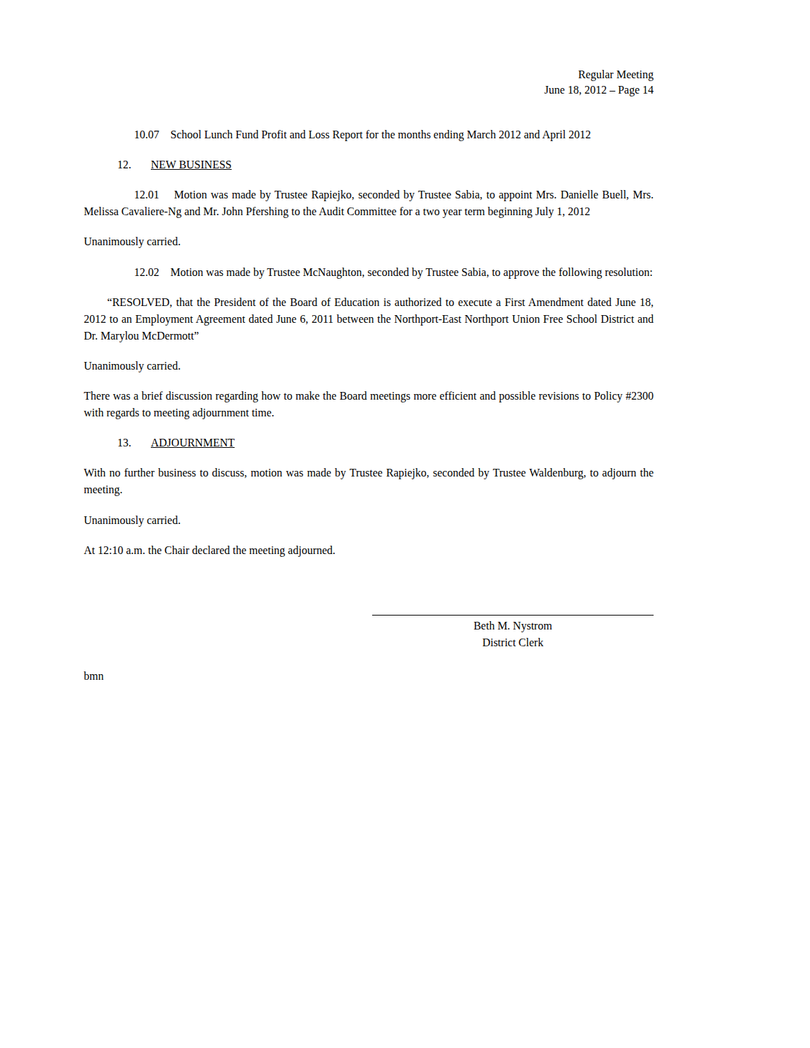Regular Meeting
June 18, 2012 – Page 14
10.07 School Lunch Fund Profit and Loss Report for the months ending March 2012 and April 2012
12. NEW BUSINESS
12.01 Motion was made by Trustee Rapiejko, seconded by Trustee Sabia, to appoint Mrs. Danielle Buell, Mrs. Melissa Cavaliere-Ng and Mr. John Pfershing to the Audit Committee for a two year term beginning July 1, 2012
Unanimously carried.
12.02 Motion was made by Trustee McNaughton, seconded by Trustee Sabia, to approve the following resolution:
“RESOLVED, that the President of the Board of Education is authorized to execute a First Amendment dated June 18, 2012 to an Employment Agreement dated June 6, 2011 between the Northport-East Northport Union Free School District and Dr. Marylou McDermott”
Unanimously carried.
There was a brief discussion regarding how to make the Board meetings more efficient and possible revisions to Policy #2300 with regards to meeting adjournment time.
13. ADJOURNMENT
With no further business to discuss, motion was made by Trustee Rapiejko, seconded by Trustee Waldenburg, to adjourn the meeting.
Unanimously carried.
At 12:10 a.m. the Chair declared the meeting adjourned.
Beth M. Nystrom
District Clerk
bmn